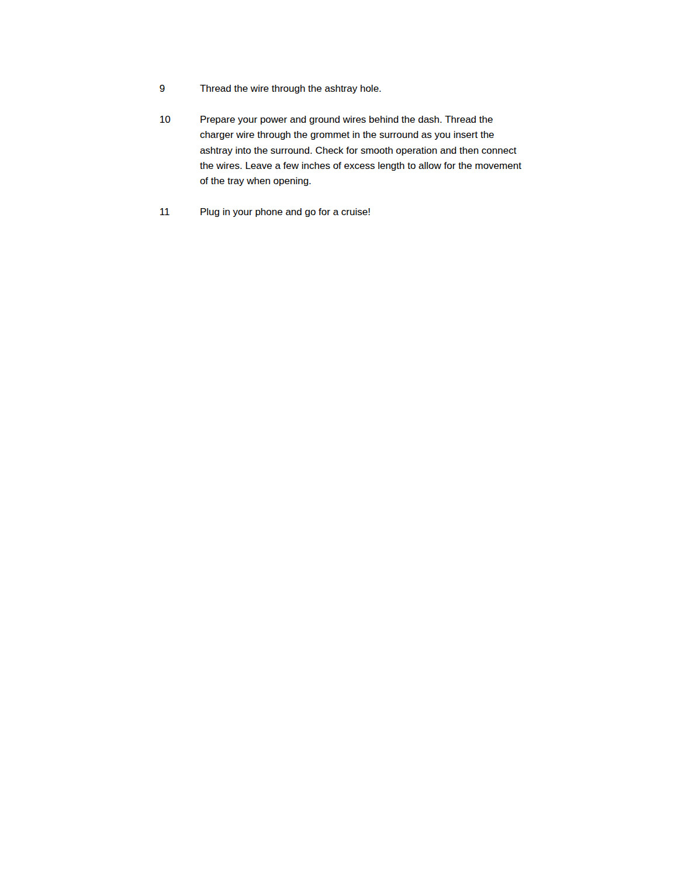9
Thread the wire through the ashtray hole.
10
Prepare your power and ground wires behind the dash. Thread the charger wire through the grommet in the surround as you insert the ashtray into the surround. Check for smooth operation and then connect the wires. Leave a few inches of excess length to allow for the movement of the tray when opening.
11
Plug in your phone and go for a cruise!